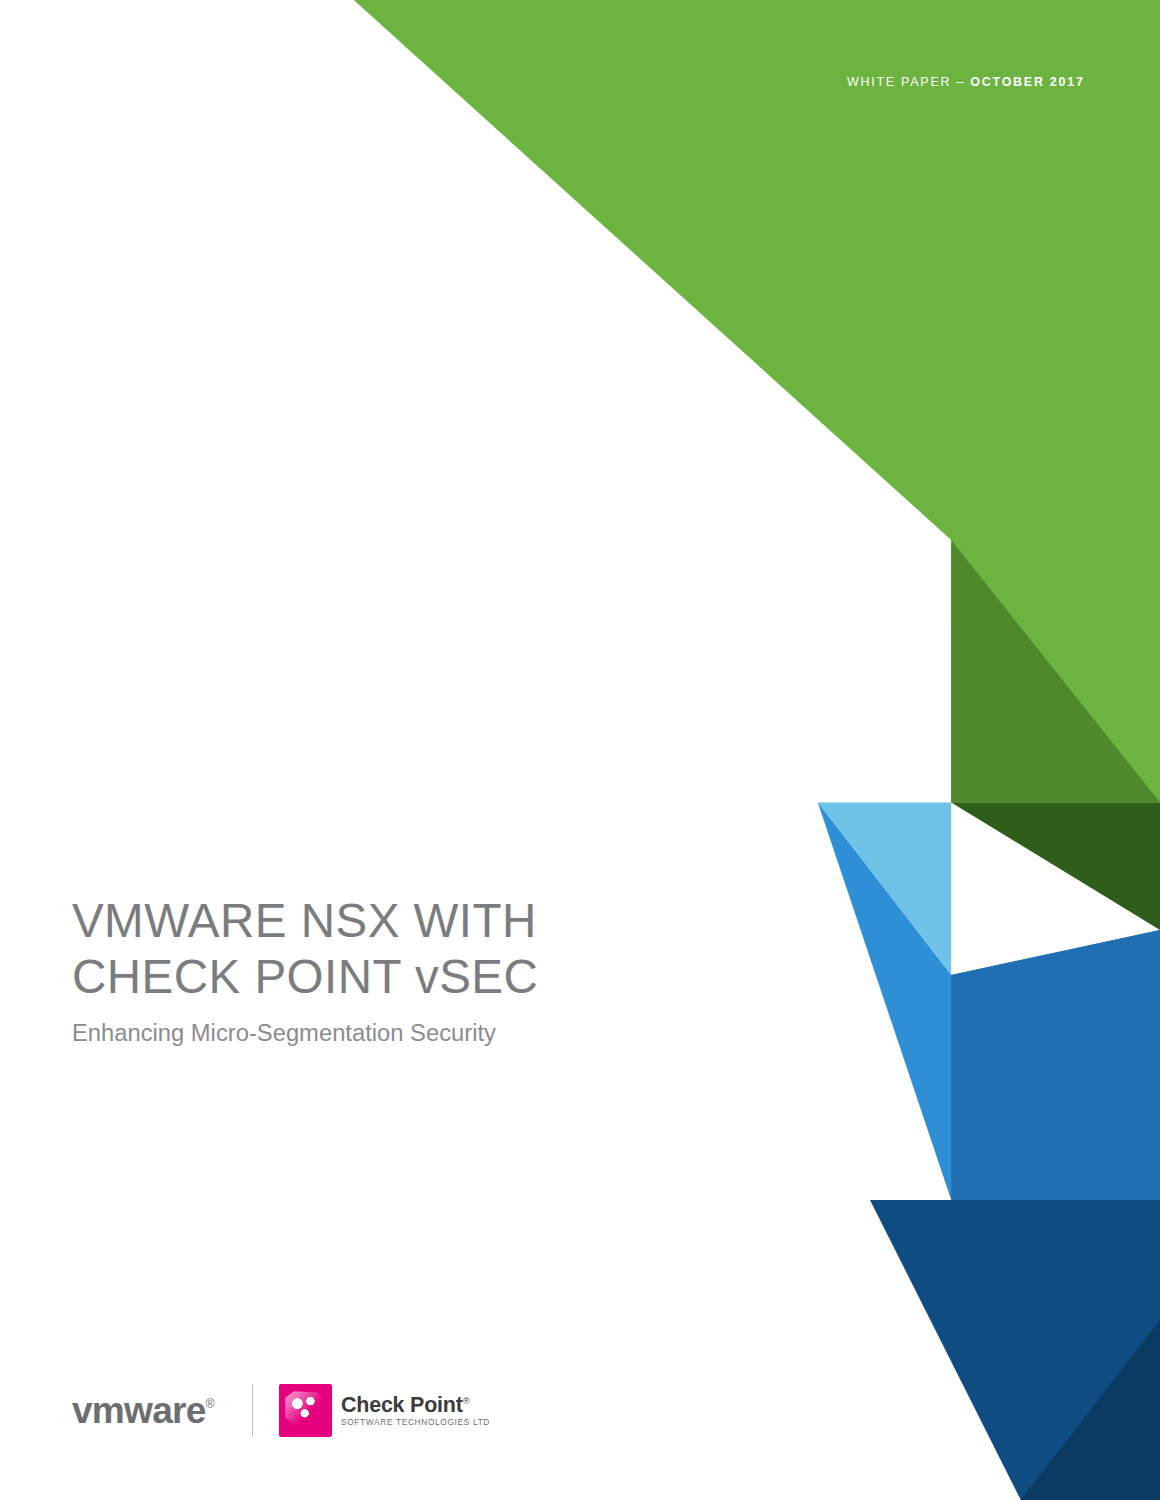White Paper – October 2017
VMWARE NSX WITH
CHECK POINT v SEC
Enhancing Micro-Segmentation Security
vmware®
Check Point®
Software Technologies Ltd
Cover page